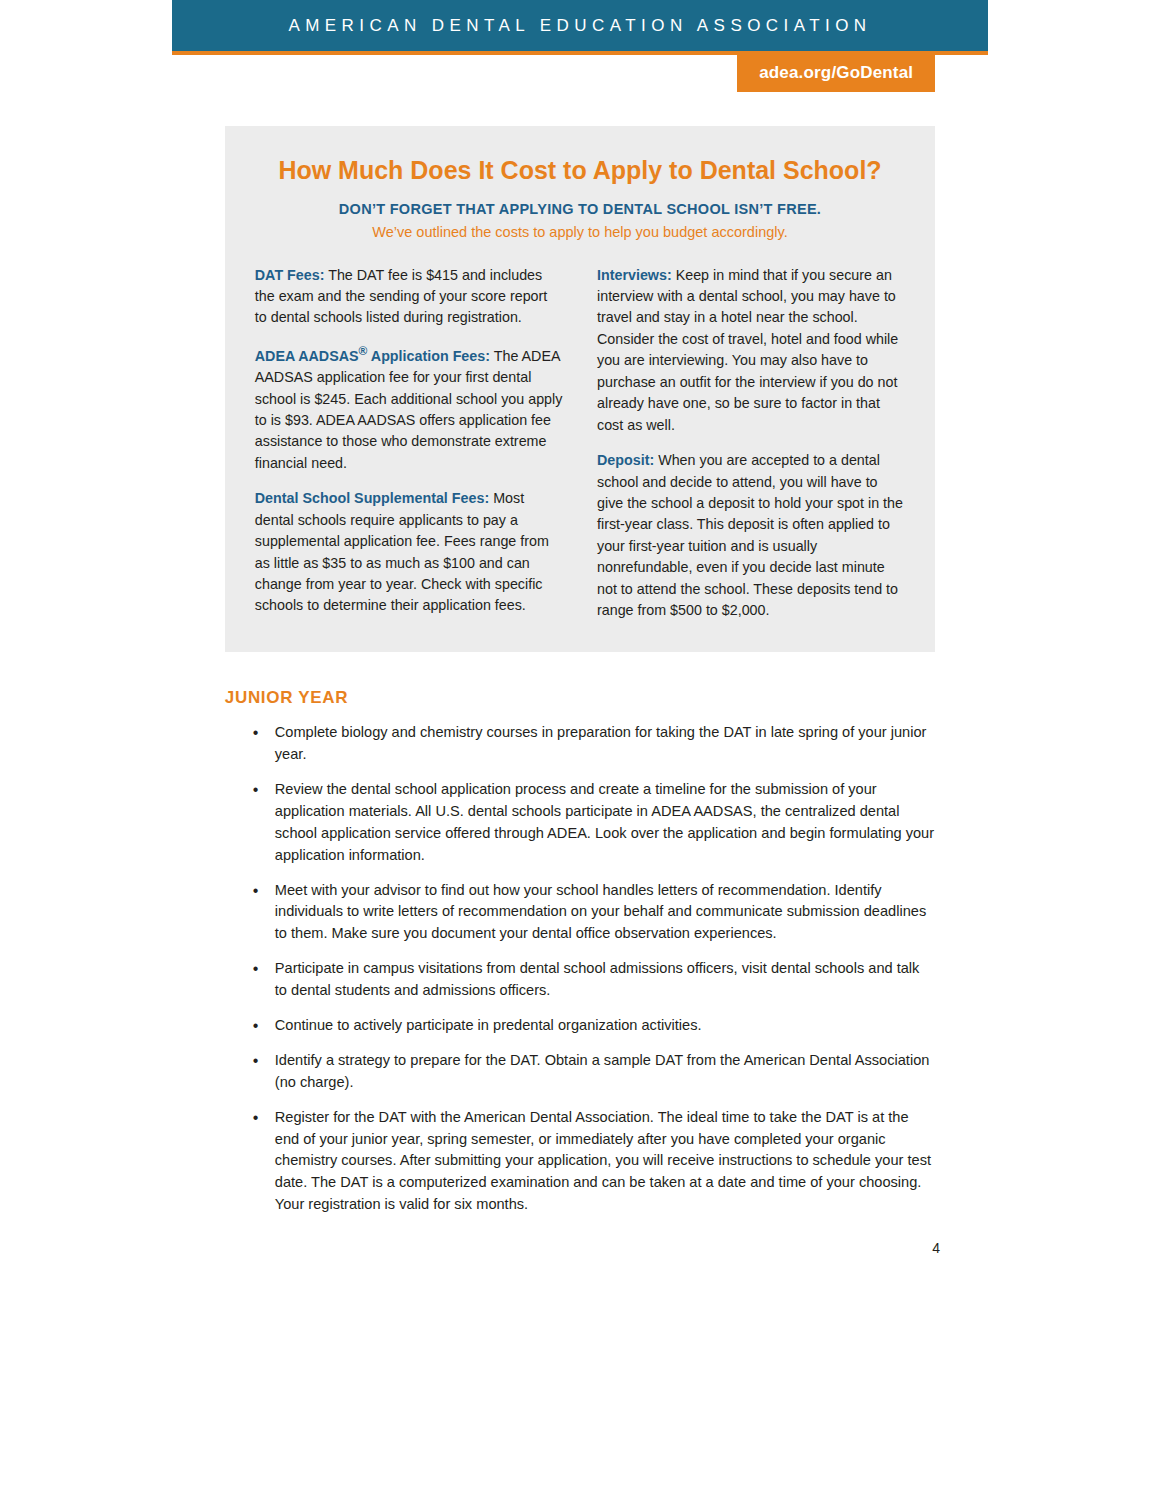American Dental Education Association
adea.org/GoDental
How Much Does It Cost to Apply to Dental School?
Don’t forget that applying to dental school isn’t free.
We’ve outlined the costs to apply to help you budget accordingly.
DAT Fees: The DAT fee is $415 and includes the exam and the sending of your score report to dental schools listed during registration.
ADEA AADSAS® Application Fees: The ADEA AADSAS application fee for your first dental school is $245. Each additional school you apply to is $93. ADEA AADSAS offers application fee assistance to those who demonstrate extreme financial need.
Dental School Supplemental Fees: Most dental schools require applicants to pay a supplemental application fee. Fees range from as little as $35 to as much as $100 and can change from year to year. Check with specific schools to determine their application fees.
Interviews: Keep in mind that if you secure an interview with a dental school, you may have to travel and stay in a hotel near the school. Consider the cost of travel, hotel and food while you are interviewing. You may also have to purchase an outfit for the interview if you do not already have one, so be sure to factor in that cost as well.
Deposit: When you are accepted to a dental school and decide to attend, you will have to give the school a deposit to hold your spot in the first-year class. This deposit is often applied to your first-year tuition and is usually nonrefundable, even if you decide last minute not to attend the school. These deposits tend to range from $500 to $2,000.
Junior Year
Complete biology and chemistry courses in preparation for taking the DAT in late spring of your junior year.
Review the dental school application process and create a timeline for the submission of your application materials. All U.S. dental schools participate in ADEA AADSAS, the centralized dental school application service offered through ADEA. Look over the application and begin formulating your application information.
Meet with your advisor to find out how your school handles letters of recommendation. Identify individuals to write letters of recommendation on your behalf and communicate submission deadlines to them. Make sure you document your dental office observation experiences.
Participate in campus visitations from dental school admissions officers, visit dental schools and talk to dental students and admissions officers.
Continue to actively participate in predental organization activities.
Identify a strategy to prepare for the DAT. Obtain a sample DAT from the American Dental Association (no charge).
Register for the DAT with the American Dental Association. The ideal time to take the DAT is at the end of your junior year, spring semester, or immediately after you have completed your organic chemistry courses. After submitting your application, you will receive instructions to schedule your test date. The DAT is a computerized examination and can be taken at a date and time of your choosing. Your registration is valid for six months.
4